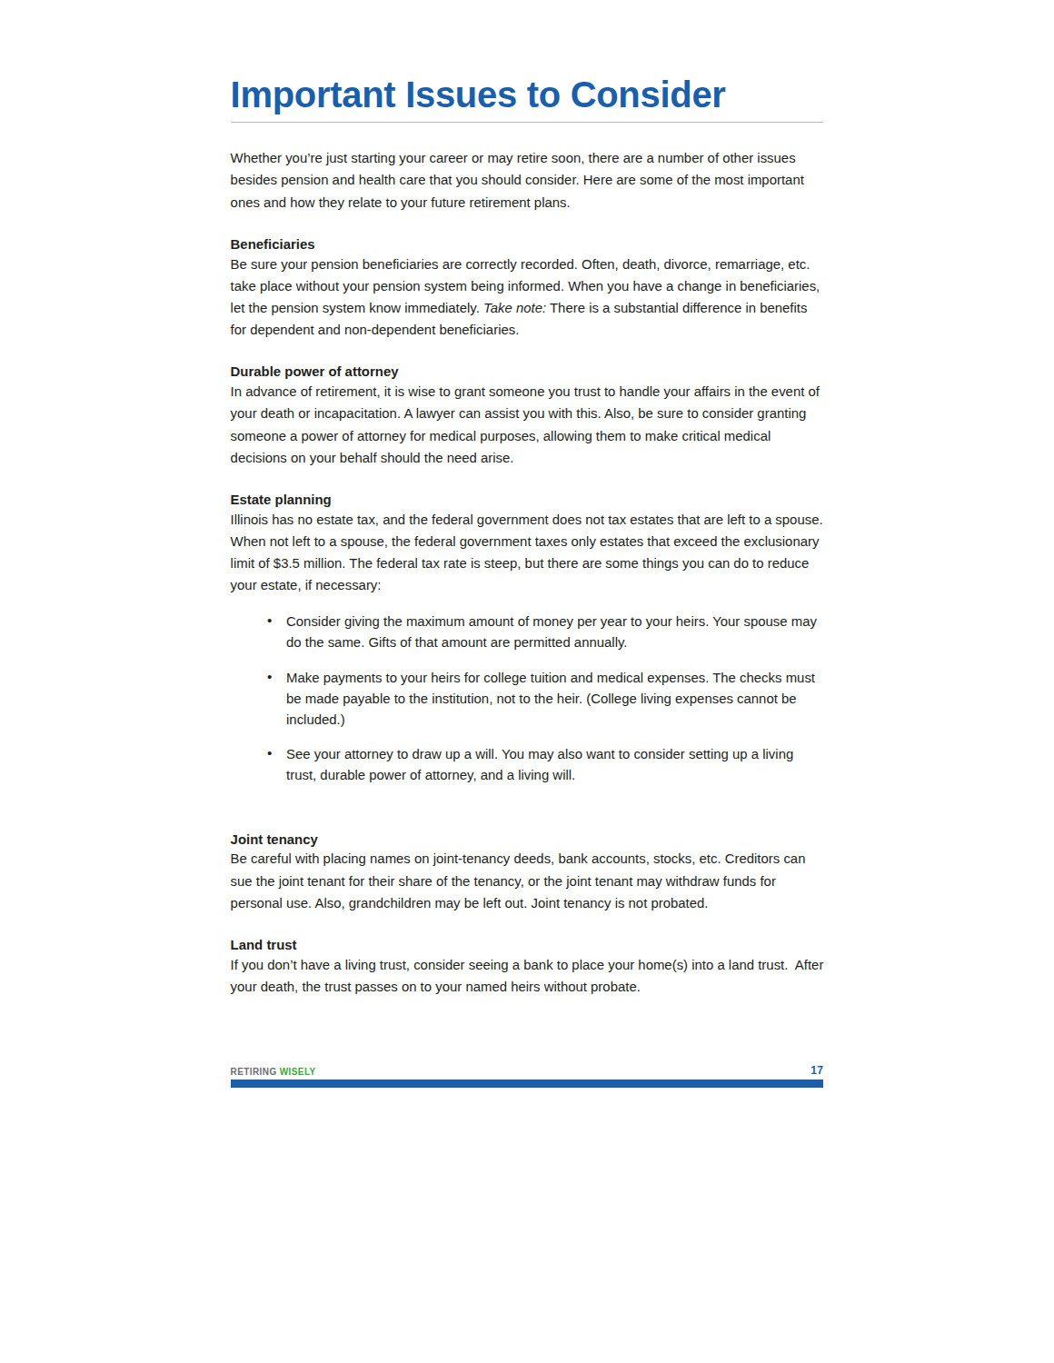Important Issues to Consider
Whether you’re just starting your career or may retire soon, there are a number of other issues besides pension and health care that you should consider. Here are some of the most important ones and how they relate to your future retirement plans.
Beneficiaries
Be sure your pension beneficiaries are correctly recorded. Often, death, divorce, remarriage, etc. take place without your pension system being informed. When you have a change in beneficiaries, let the pension system know immediately. Take note: There is a substantial difference in benefits for dependent and non-dependent beneficiaries.
Durable power of attorney
In advance of retirement, it is wise to grant someone you trust to handle your affairs in the event of your death or incapacitation. A lawyer can assist you with this. Also, be sure to consider granting someone a power of attorney for medical purposes, allowing them to make critical medical decisions on your behalf should the need arise.
Estate planning
Illinois has no estate tax, and the federal government does not tax estates that are left to a spouse. When not left to a spouse, the federal government taxes only estates that exceed the exclusionary limit of $3.5 million. The federal tax rate is steep, but there are some things you can do to reduce your estate, if necessary:
Consider giving the maximum amount of money per year to your heirs. Your spouse may do the same. Gifts of that amount are permitted annually.
Make payments to your heirs for college tuition and medical expenses. The checks must be made payable to the institution, not to the heir. (College living expenses cannot be included.)
See your attorney to draw up a will. You may also want to consider setting up a living trust, durable power of attorney, and a living will.
Joint tenancy
Be careful with placing names on joint-tenancy deeds, bank accounts, stocks, etc. Creditors can sue the joint tenant for their share of the tenancy, or the joint tenant may withdraw funds for personal use. Also, grandchildren may be left out. Joint tenancy is not probated.
Land trust
If you don’t have a living trust, consider seeing a bank to place your home(s) into a land trust. After your death, the trust passes on to your named heirs without probate.
RETIRING WISELY
17